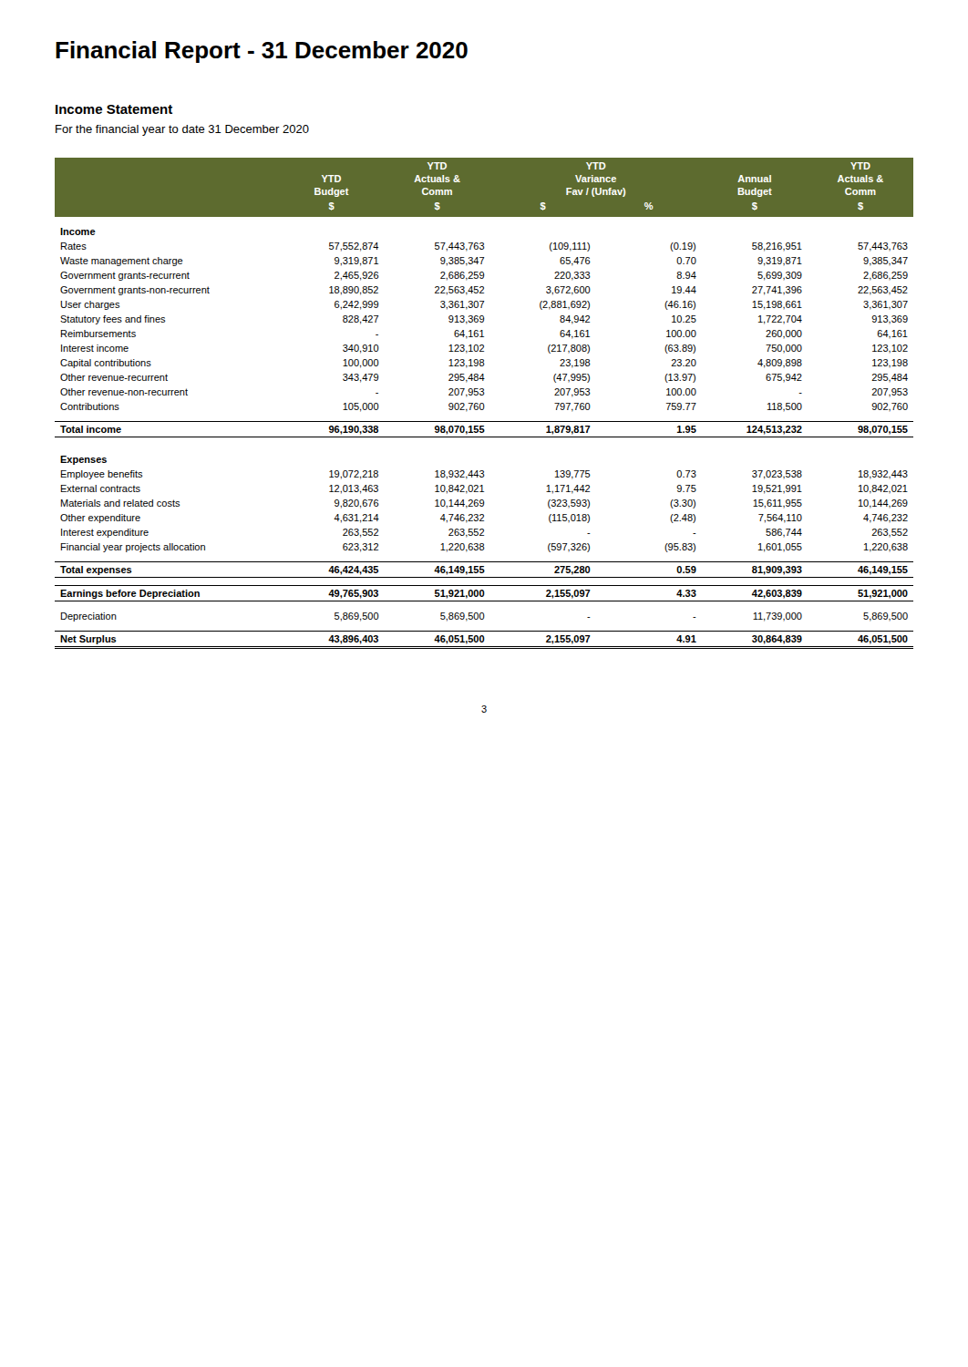Financial Report - 31 December 2020
Income Statement
For the financial year to date 31 December 2020
| | YTD Budget | YTD Actuals & Comm | YTD Variance Fav / (Unfav) | Annual Budget | YTD Actuals & Comm |
| --- | --- | --- | --- | --- | --- |
| | $ | $ | $ | % | $ | $ |
| Income | | | | | | |
| Rates | 57,552,874 | 57,443,763 | (109,111) | (0.19) | 58,216,951 | 57,443,763 |
| Waste management charge | 9,319,871 | 9,385,347 | 65,476 | 0.70 | 9,319,871 | 9,385,347 |
| Government grants-recurrent | 2,465,926 | 2,686,259 | 220,333 | 8.94 | 5,699,309 | 2,686,259 |
| Government grants-non-recurrent | 18,890,852 | 22,563,452 | 3,672,600 | 19.44 | 27,741,396 | 22,563,452 |
| User charges | 6,242,999 | 3,361,307 | (2,881,692) | (46.16) | 15,198,661 | 3,361,307 |
| Statutory fees and fines | 828,427 | 913,369 | 84,942 | 10.25 | 1,722,704 | 913,369 |
| Reimbursements | - | 64,161 | 64,161 | 100.00 | 260,000 | 64,161 |
| Interest income | 340,910 | 123,102 | (217,808) | (63.89) | 750,000 | 123,102 |
| Capital contributions | 100,000 | 123,198 | 23,198 | 23.20 | 4,809,898 | 123,198 |
| Other revenue-recurrent | 343,479 | 295,484 | (47,995) | (13.97) | 675,942 | 295,484 |
| Other revenue-non-recurrent | - | 207,953 | 207,953 | 100.00 | - | 207,953 |
| Contributions | 105,000 | 902,760 | 797,760 | 759.77 | 118,500 | 902,760 |
| Total income | 96,190,338 | 98,070,155 | 1,879,817 | 1.95 | 124,513,232 | 98,070,155 |
| Expenses | | | | | | |
| Employee benefits | 19,072,218 | 18,932,443 | 139,775 | 0.73 | 37,023,538 | 18,932,443 |
| External contracts | 12,013,463 | 10,842,021 | 1,171,442 | 9.75 | 19,521,991 | 10,842,021 |
| Materials and related costs | 9,820,676 | 10,144,269 | (323,593) | (3.30) | 15,611,955 | 10,144,269 |
| Other expenditure | 4,631,214 | 4,746,232 | (115,018) | (2.48) | 7,564,110 | 4,746,232 |
| Interest expenditure | 263,552 | 263,552 | - | - | 586,744 | 263,552 |
| Financial year projects allocation | 623,312 | 1,220,638 | (597,326) | (95.83) | 1,601,055 | 1,220,638 |
| Total expenses | 46,424,435 | 46,149,155 | 275,280 | 0.59 | 81,909,393 | 46,149,155 |
| Earnings before Depreciation | 49,765,903 | 51,921,000 | 2,155,097 | 4.33 | 42,603,839 | 51,921,000 |
| Depreciation | 5,869,500 | 5,869,500 | - | - | 11,739,000 | 5,869,500 |
| Net Surplus | 43,896,403 | 46,051,500 | 2,155,097 | 4.91 | 30,864,839 | 46,051,500 |
3